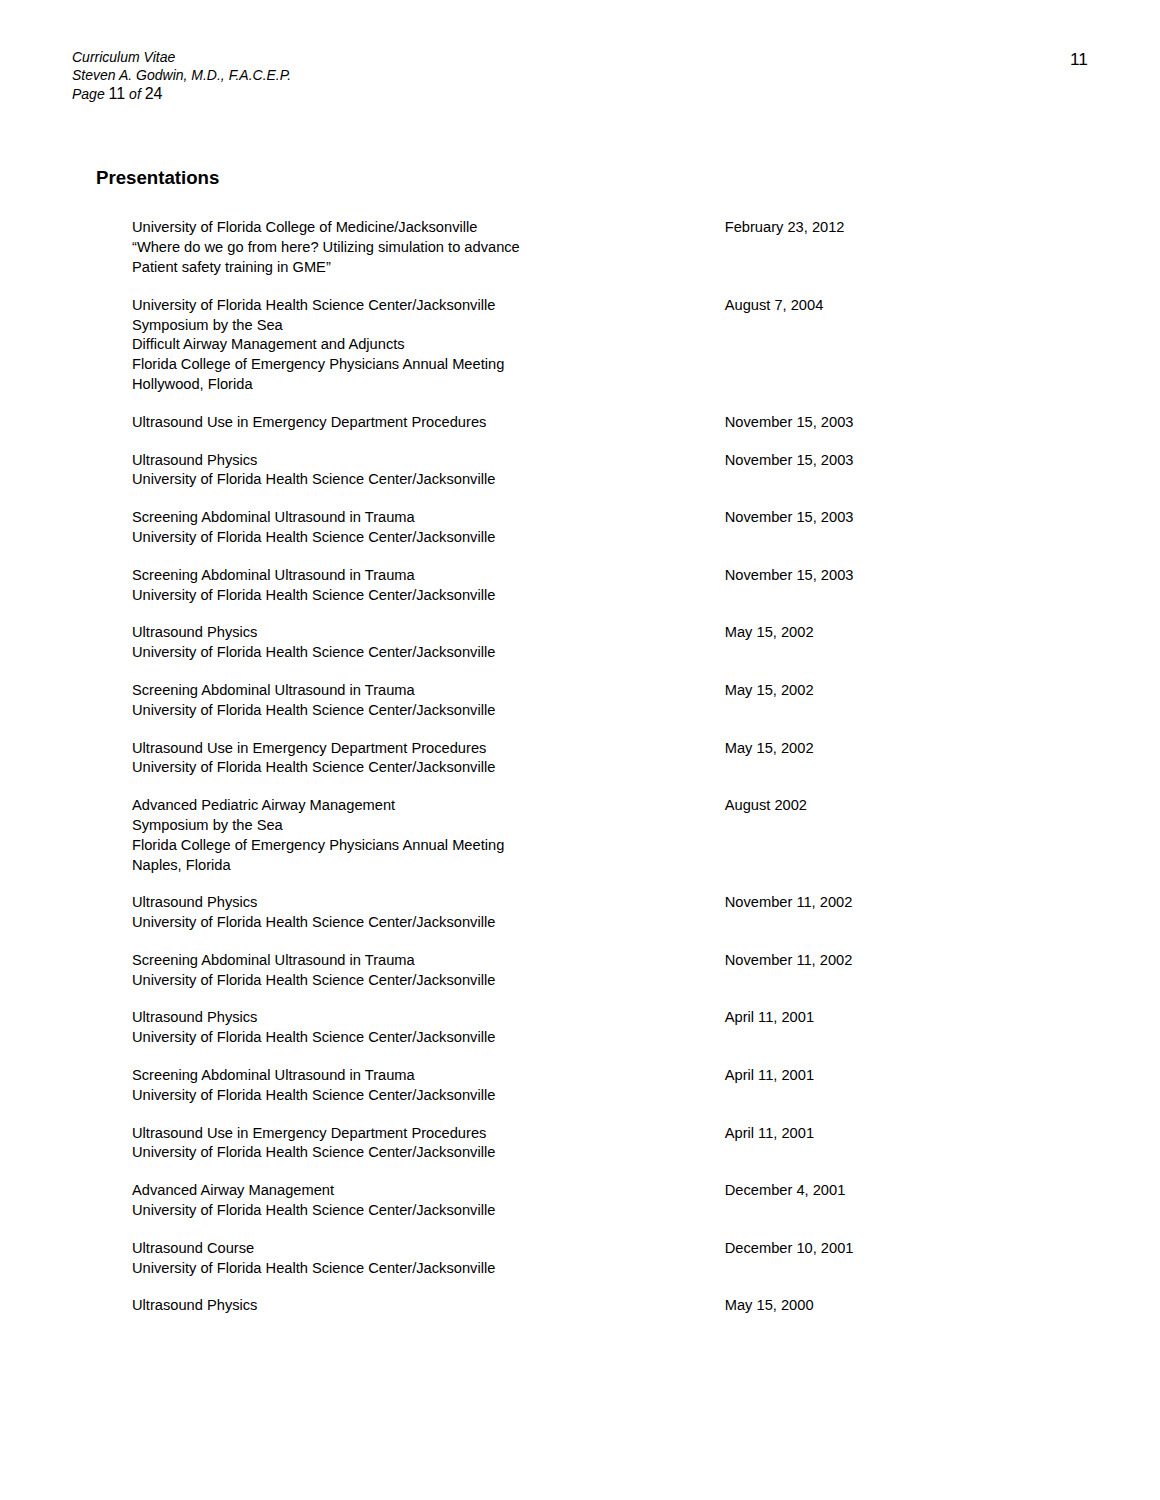Curriculum Vitae
Steven A. Godwin, M.D., F.A.C.E.P.
Page 11 of 24
11
Presentations
| University of Florida College of Medicine/Jacksonville “Where do we go from here? Utilizing simulation to advance Patient safety training in GME” | February 23, 2012 |
| University of Florida Health Science Center/Jacksonville Symposium by the Sea Difficult Airway Management and Adjuncts Florida College of Emergency Physicians Annual Meeting Hollywood, Florida | August 7, 2004 |
| Ultrasound Use in Emergency Department Procedures | November 15, 2003 |
| Ultrasound Physics University of Florida Health Science Center/Jacksonville | November 15, 2003 |
| Screening Abdominal Ultrasound in Trauma University of Florida Health Science Center/Jacksonville | November 15, 2003 |
| Screening Abdominal Ultrasound in Trauma University of Florida Health Science Center/Jacksonville | November 15, 2003 |
| Ultrasound Physics University of Florida Health Science Center/Jacksonville | May 15, 2002 |
| Screening Abdominal Ultrasound in Trauma University of Florida Health Science Center/Jacksonville | May 15, 2002 |
| Ultrasound Use in Emergency Department Procedures University of Florida Health Science Center/Jacksonville | May 15, 2002 |
| Advanced Pediatric Airway Management Symposium by the Sea Florida College of Emergency Physicians Annual Meeting Naples, Florida | August 2002 |
| Ultrasound Physics University of Florida Health Science Center/Jacksonville | November 11, 2002 |
| Screening Abdominal Ultrasound in Trauma University of Florida Health Science Center/Jacksonville | November 11, 2002 |
| Ultrasound Physics University of Florida Health Science Center/Jacksonville | April 11, 2001 |
| Screening Abdominal Ultrasound in Trauma University of Florida Health Science Center/Jacksonville | April 11, 2001 |
| Ultrasound Use in Emergency Department Procedures University of Florida Health Science Center/Jacksonville | April 11, 2001 |
| Advanced Airway Management University of Florida Health Science Center/Jacksonville | December 4, 2001 |
| Ultrasound Course University of Florida Health Science Center/Jacksonville | December 10, 2001 |
| Ultrasound Physics | May 15, 2000 |